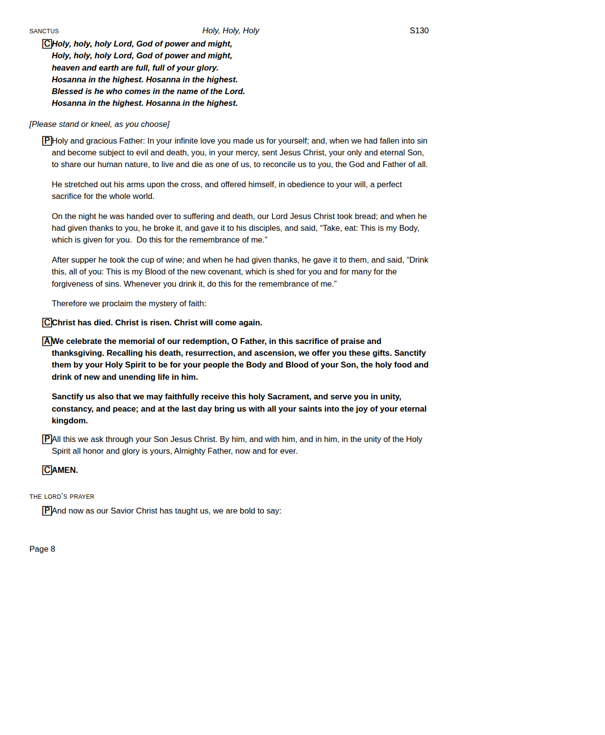Sanctus
Holy, Holy, Holy
S130
🄲
Holy, holy, holy Lord, God of power and might,
Holy, holy, holy Lord, God of power and might,
heaven and earth are full, full of your glory.
Hosanna in the highest. Hosanna in the highest.
Blessed is he who comes in the name of the Lord.
Hosanna in the highest. Hosanna in the highest.
[Please stand or kneel, as you choose]
🄿
Holy and gracious Father: In your infinite love you made us for yourself; and, when we had fallen into sin and become subject to evil and death, you, in your mercy, sent Jesus Christ, your only and eternal Son, to share our human nature, to live and die as one of us, to reconcile us to you, the God and Father of all.
He stretched out his arms upon the cross, and offered himself, in obedience to your will, a perfect sacrifice for the whole world.
On the night he was handed over to suffering and death, our Lord Jesus Christ took bread; and when he had given thanks to you, he broke it, and gave it to his disciples, and said, “Take, eat: This is my Body, which is given for you. Do this for the remembrance of me.”
After supper he took the cup of wine; and when he had given thanks, he gave it to them, and said, “Drink this, all of you: This is my Blood of the new covenant, which is shed for you and for many for the forgiveness of sins. Whenever you drink it, do this for the remembrance of me.”
Therefore we proclaim the mystery of faith:
🄲
Christ has died. Christ is risen. Christ will come again.
🄰
We celebrate the memorial of our redemption, O Father, in this sacrifice of praise and thanksgiving. Recalling his death, resurrection, and ascension, we offer you these gifts. Sanctify them by your Holy Spirit to be for your people the Body and Blood of your Son, the holy food and drink of new and unending life in him.
Sanctify us also that we may faithfully receive this holy Sacrament, and serve you in unity, constancy, and peace; and at the last day bring us with all your saints into the joy of your eternal kingdom.
🄿
All this we ask through your Son Jesus Christ. By him, and with him, and in him, in the unity of the Holy Spirit all honor and glory is yours, Almighty Father, now and for ever.
🄲
AMEN.
The Lord’s Prayer
🄿
And now as our Savior Christ has taught us, we are bold to say:
Page 8